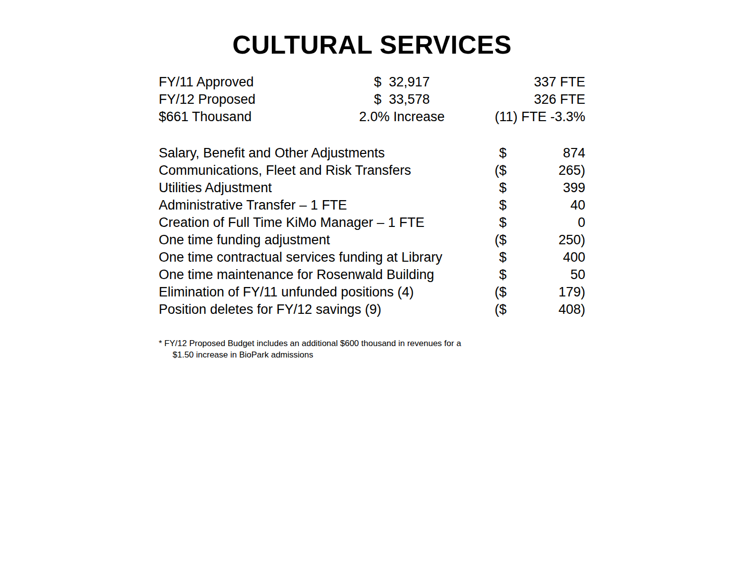CULTURAL SERVICES
| FY/11 Approved | $ 32,917 | 337 FTE |
| FY/12 Proposed | $ 33,578 | 326 FTE |
| $661 Thousand | 2.0% Increase | (11) FTE -3.3% |
| Salary, Benefit and Other Adjustments | $ | 874 |
| Communications, Fleet and Risk Transfers | ($ | 265) |
| Utilities Adjustment | $ | 399 |
| Administrative Transfer – 1 FTE | $ | 40 |
| Creation of Full Time KiMo Manager – 1 FTE | $ | 0 |
| One time funding adjustment | ($ | 250) |
| One time contractual services funding at Library | $ | 400 |
| One time maintenance for Rosenwald Building | $ | 50 |
| Elimination of FY/11 unfunded positions (4) | ($ | 179) |
| Position deletes for FY/12 savings (9) | ($ | 408) |
* FY/12 Proposed Budget includes an additional $600 thousand in revenues for a $1.50 increase in BioPark admissions